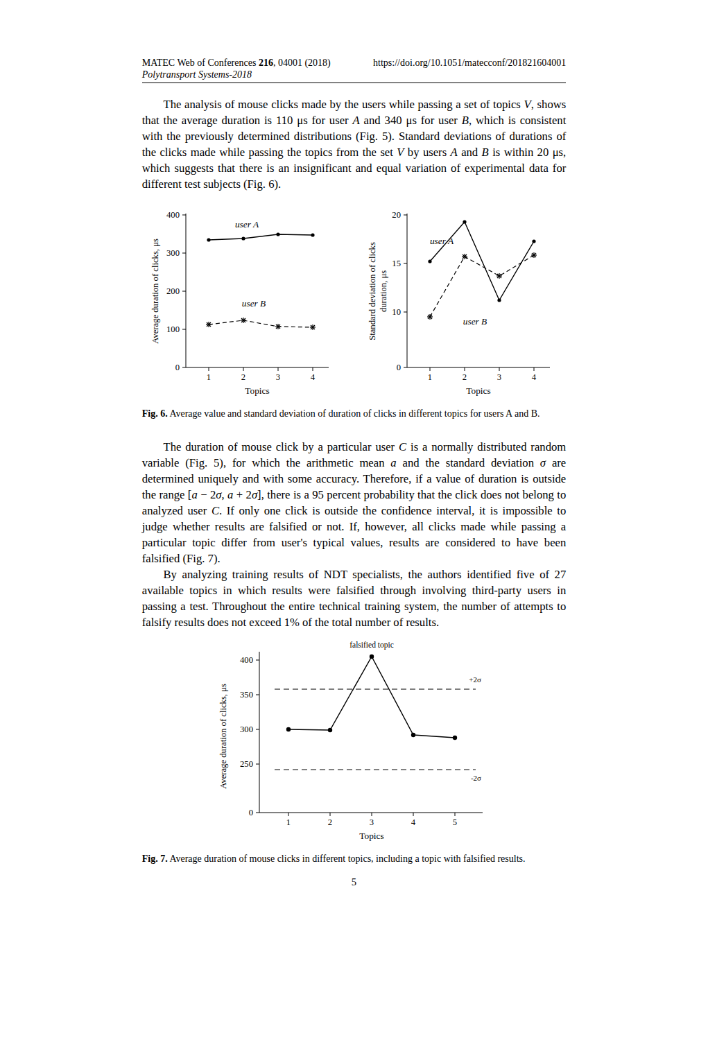MATEC Web of Conferences 216, 04001 (2018)
Polytransport Systems-2018
https://doi.org/10.1051/matecconf/201821604001
The analysis of mouse clicks made by the users while passing a set of topics V, shows that the average duration is 110 μs for user A and 340 μs for user B, which is consistent with the previously determined distributions (Fig. 5). Standard deviations of durations of the clicks made while passing the topics from the set V by users A and B is within 20 μs, which suggests that there is an insignificant and equal variation of experimental data for different test subjects (Fig. 6).
0 100 200 300 400 1 2 3 4 Average duration of clicks, μs Topics user A user B
0 10 15 20 1 2 3 4 Standard deviation of clicks duration, μs Topics user A user B
Fig. 6. Average value and standard deviation of duration of clicks in different topics for users A and B.
The duration of mouse click by a particular user C is a normally distributed random variable (Fig. 5), for which the arithmetic mean a and the standard deviation σ are determined uniquely and with some accuracy. Therefore, if a value of duration is outside the range [a − 2σ, a + 2σ], there is a 95 percent probability that the click does not belong to analyzed user C. If only one click is outside the confidence interval, it is impossible to judge whether results are falsified or not. If, however, all clicks made while passing a particular topic differ from user's typical values, results are considered to have been falsified (Fig. 7).
By analyzing training results of NDT specialists, the authors identified five of 27 available topics in which results were falsified through involving third-party users in passing a test. Throughout the entire technical training system, the number of attempts to falsify results does not exceed 1% of the total number of results.
0 250 300 350 400 1 2 3 4 5 Average duration of clicks, μs Topics +2σ -2σ falsified topic
Fig. 7. Average duration of mouse clicks in different topics, including a topic with falsified results.
5